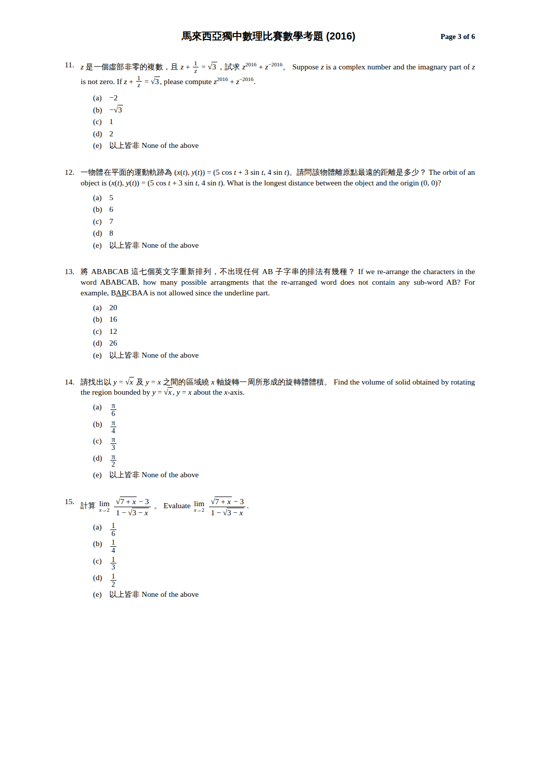馬來西亞獨中數理比賽數學考題 (2016)
Page 3 of 6
z 是一個虛部非零的複數，且 z + 1 z = √3，試求 z2016 + z−2016。 Suppose z is a complex number and the imagnary part of z is not zero. If z + 1 z = √3, please compute z2016 + z−2016.
−2
−√3
1
2
以上皆非 None of the above
一物體在平面的運動軌跡為 (x(t), y(t)) = (5 cos t + 3 sin t, 4 sin t)。請問該物體離原點最遠的距離是多少？ The orbit of an object is (x(t), y(t)) = (5 cos t + 3 sin t, 4 sin t). What is the longest distance between the object and the origin (0, 0)?
5
6
7
8
以上皆非 None of the above
將 ABABCAB 這七個英文字重新排列，不出現任何 AB 子字串的排法有幾種？ If we re-arrange the characters in the word ABABCAB, how many possible arrangments that the re-arranged word does not contain any sub-word AB? For example, BABCBAA is not allowed since the underline part.
20
16
12
26
以上皆非 None of the above
請找出以 y = √x 及 y = x 之間的區域繞 x 軸旋轉一周所形成的旋轉體體積。 Find the volume of solid obtained by rotating the region bounded by y = √x, y = x about the x-axis.
π 6
π 4
π 3
π 2
以上皆非 None of the above
計算 lim x→2 √7 + x − 31 − √3 − x 。 Evaluate lim x→2 √7 + x − 31 − √3 − x.
16
14
13
12
以上皆非 None of the above